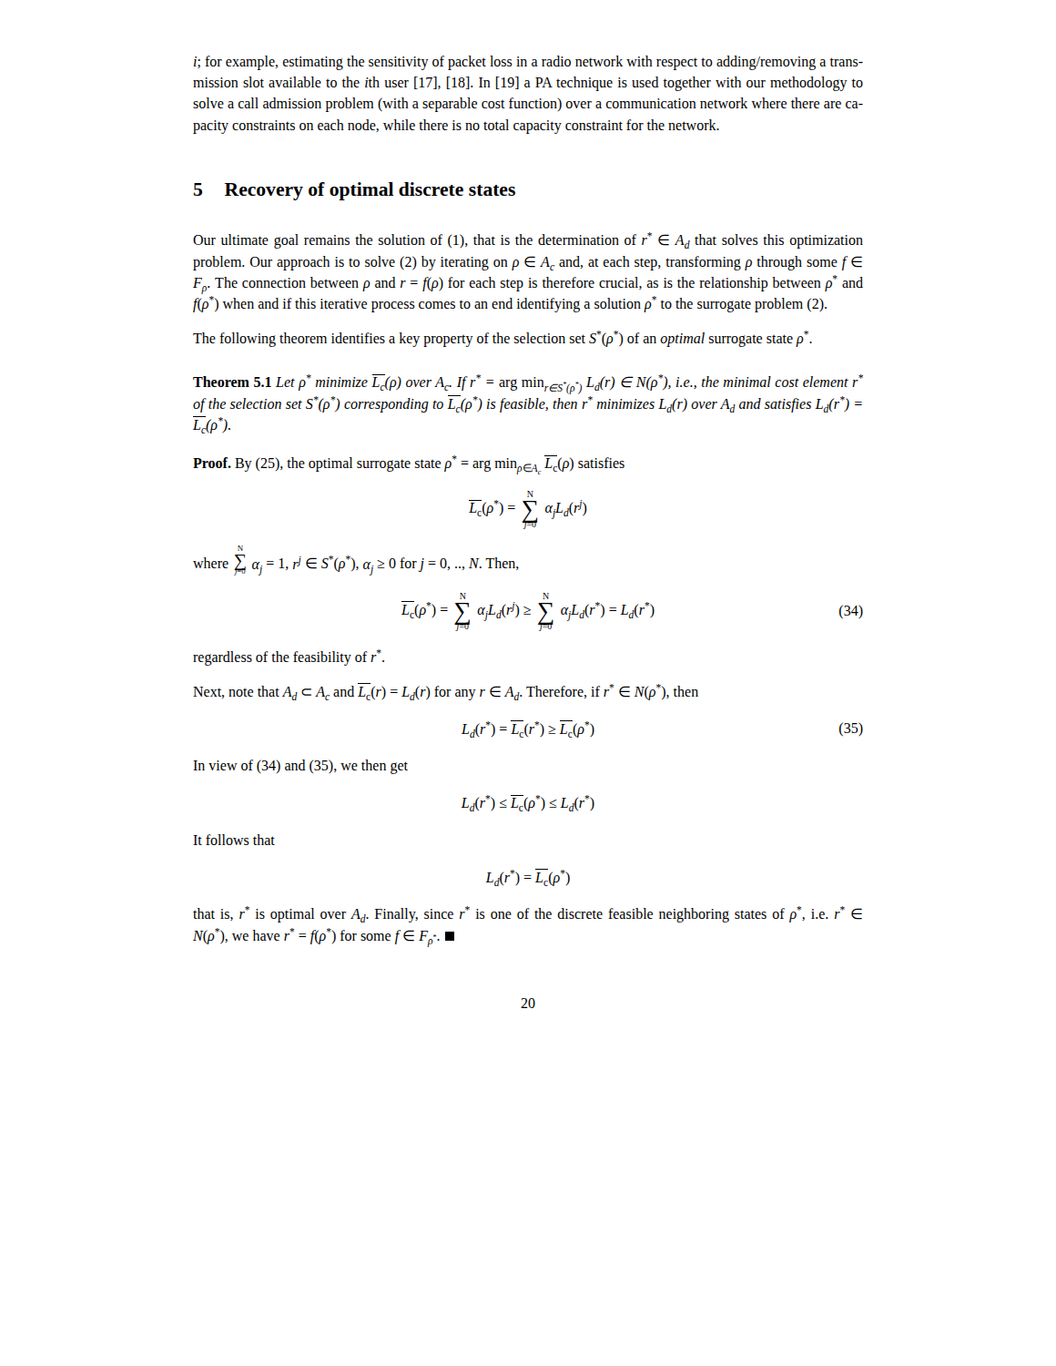i; for example, estimating the sensitivity of packet loss in a radio network with respect to adding/removing a transmission slot available to the ith user [17], [18]. In [19] a PA technique is used together with our methodology to solve a call admission problem (with a separable cost function) over a communication network where there are capacity constraints on each node, while there is no total capacity constraint for the network.
5 Recovery of optimal discrete states
Our ultimate goal remains the solution of (1), that is the determination of r* ∈ Ad that solves this optimization problem. Our approach is to solve (2) by iterating on ρ ∈ Ac and, at each step, transforming ρ through some f ∈ Fρ. The connection between ρ and r = f(ρ) for each step is therefore crucial, as is the relationship between ρ* and f(ρ*) when and if this iterative process comes to an end identifying a solution ρ* to the surrogate problem (2).
The following theorem identifies a key property of the selection set S*(ρ*) of an optimal surrogate state ρ*.
Theorem 5.1 Let ρ* minimize Lc(ρ) over Ac. If r* = arg minr∈S*(ρ*) Ld(r) ∈ N(ρ*), i.e., the minimal cost element r* of the selection set S*(ρ*) corresponding to Lc(ρ*) is feasible, then r* minimizes Ld(r) over Ad and satisfies Ld(r*) = Lc(ρ*).
Proof. By (25), the optimal surrogate state ρ* = arg minρ∈Ac Lc(ρ) satisfies
Lc(ρ*) = N∑j=0 αj Ld(rj)
where N∑j=0 αj = 1, rj ∈ S*(ρ*), αj ≥ 0 for j = 0, .., N. Then,
Lc(ρ*) = N∑j=0 αj Ld(rj) ≥ N∑j=0 αj Ld(r*) = Ld(r*) (34)
regardless of the feasibility of r*.
Next, note that Ad ⊂ Ac and Lc(r) = Ld(r) for any r ∈ Ad. Therefore, if r* ∈ N(ρ*), then
Ld(r*) = Lc(r*) ≥ Lc(ρ*) (35)
In view of (34) and (35), we then get
Ld(r*) ≤ Lc(ρ*) ≤ Ld(r*)
It follows that
Ld(r*) = Lc(ρ*)
that is, r* is optimal over Ad. Finally, since r* is one of the discrete feasible neighboring states of ρ*, i.e. r* ∈ N(ρ*), we have r* = f(ρ*) for some f ∈ Fρ*.
20